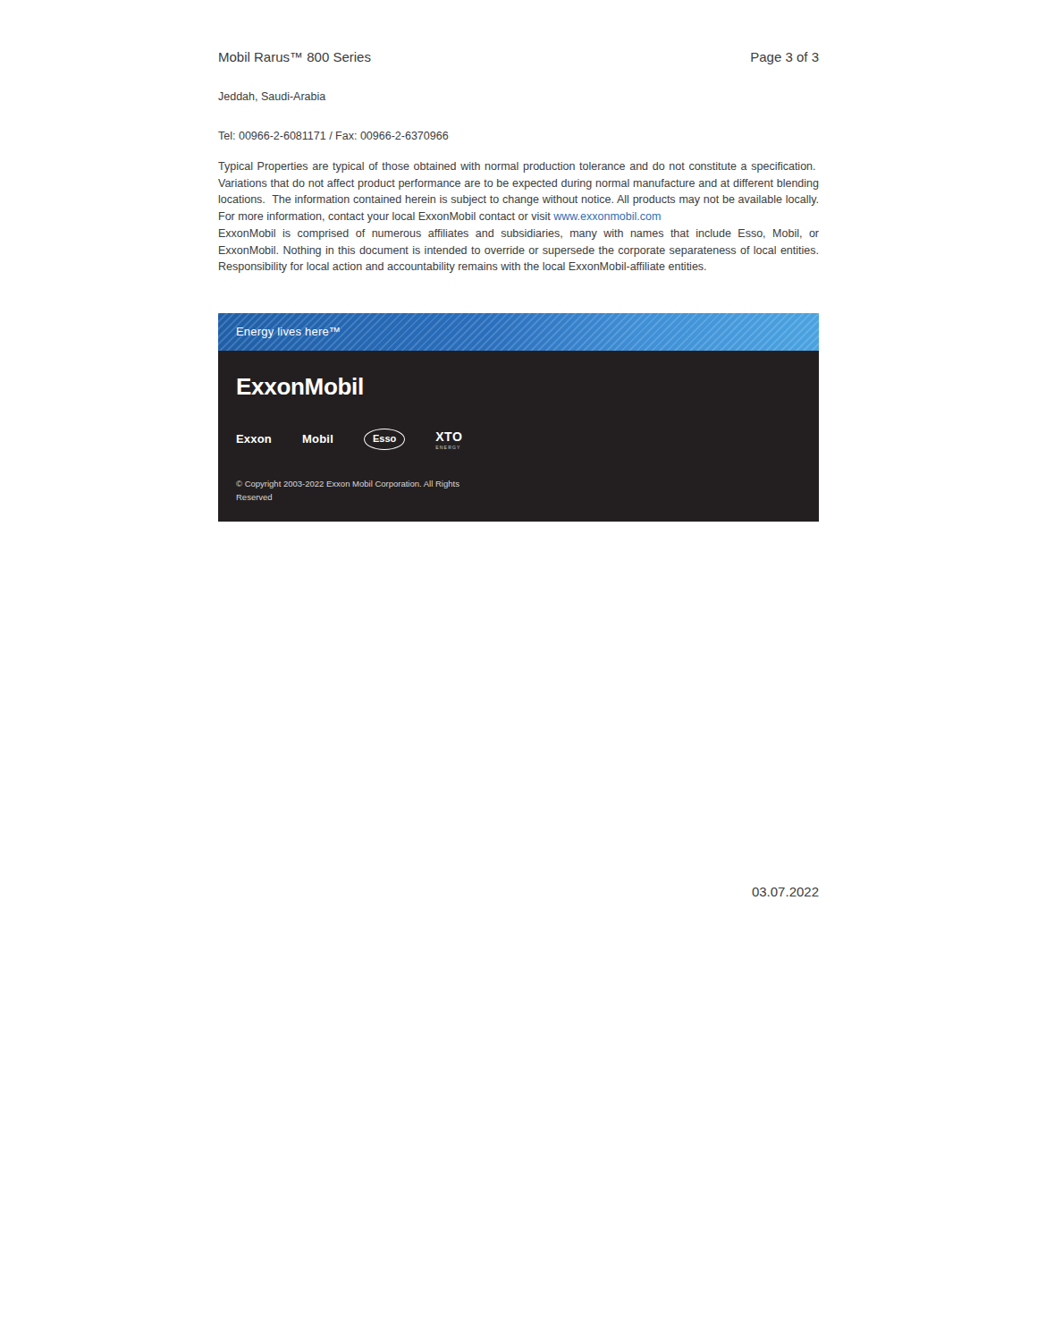Mobil Rarus™ 800 Series
Page 3 of 3
Jeddah, Saudi-Arabia
Tel: 00966-2-6081171 / Fax: 00966-2-6370966
Typical Properties are typical of those obtained with normal production tolerance and do not constitute a specification. Variations that do not affect product performance are to be expected during normal manufacture and at different blending locations. The information contained herein is subject to change without notice. All products may not be available locally. For more information, contact your local ExxonMobil contact or visit www.exxonmobil.com
ExxonMobil is comprised of numerous affiliates and subsidiaries, many with names that include Esso, Mobil, or ExxonMobil. Nothing in this document is intended to override or supersede the corporate separateness of local entities. Responsibility for local action and accountability remains with the local ExxonMobil-affiliate entities.
Energy lives here™
ExxonMobil
Exxon
Mobil
Esso
XTOENERGY
© Copyright 2003-2022 Exxon Mobil Corporation. All Rights Reserved
03.07.2022